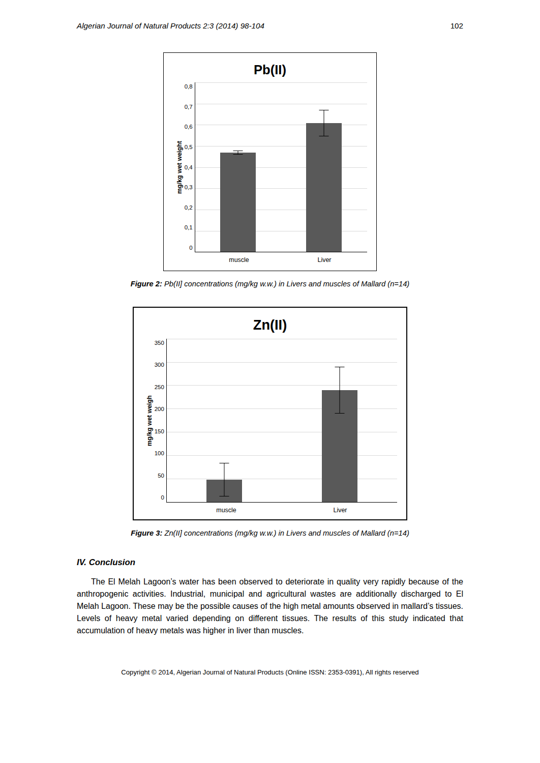Algerian Journal of Natural Products 2:3 (2014) 98-104 102
Pb(II)
mg/kg wet weight
0,8 0,7 0,6 0,5 0,4 0,3 0,2 0,1 0
muscle Liver
Figure 2: Pb(II] concentrations (mg/kg w.w.) in Livers and muscles of Mallard (n=14)
Zn(II)
mg/kg wet weigh
350 300 250 200 150 100 50 0
muscle Liver
Figure 3: Zn(II] concentrations (mg/kg w.w.) in Livers and muscles of Mallard (n=14)
IV. Conclusion
The El Melah Lagoon’s water has been observed to deteriorate in quality very rapidly because of the anthropogenic activities. Industrial, municipal and agricultural wastes are additionally discharged to El Melah Lagoon. These may be the possible causes of the high metal amounts observed in mallard’s tissues. Levels of heavy metal varied depending on different tissues. The results of this study indicated that accumulation of heavy metals was higher in liver than muscles.
Copyright © 2014, Algerian Journal of Natural Products (Online ISSN: 2353-0391), All rights reserved